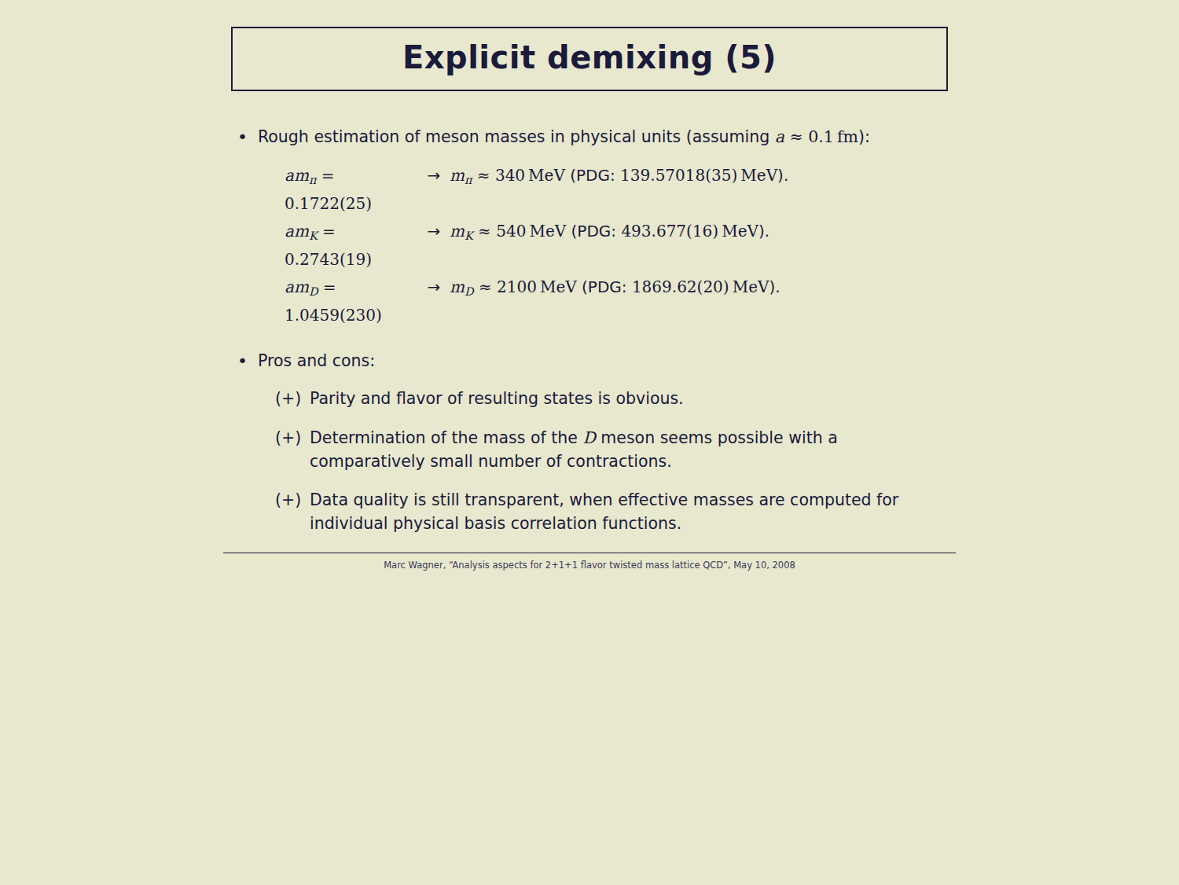Explicit demixing (5)
Rough estimation of meson masses in physical units (assuming a ≈ 0.1 fm):
amπ = 0.1722(25) → mπ ≈ 340 MeV (PDG: 139.57018(35) MeV).
amK = 0.2743(19) → mK ≈ 540 MeV (PDG: 493.677(16) MeV).
amD = 1.0459(230) → mD ≈ 2100 MeV (PDG: 1869.62(20) MeV).
Pros and cons:
(+) Parity and flavor of resulting states is obvious.
(+) Determination of the mass of the D meson seems possible with a comparatively small number of contractions.
(+) Data quality is still transparent, when effective masses are computed for individual physical basis correlation functions.
Marc Wagner, “Analysis aspects for 2+1+1 flavor twisted mass lattice QCD”, May 10, 2008